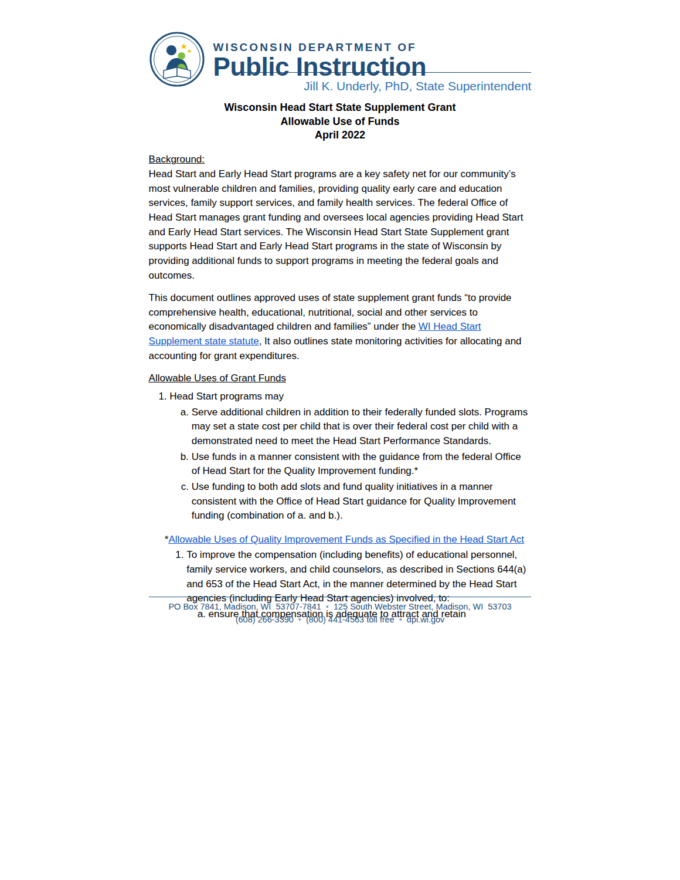WISCONSIN DEPARTMENT OF
Public Instruction
Jill K. Underly, PhD, State Superintendent
Wisconsin Head Start State Supplement Grant
Allowable Use of Funds
April 2022
Background:
Head Start and Early Head Start programs are a key safety net for our community’s most vulnerable children and families, providing quality early care and education services, family support services, and family health services. The federal Office of Head Start manages grant funding and oversees local agencies providing Head Start and Early Head Start services. The Wisconsin Head Start State Supplement grant supports Head Start and Early Head Start programs in the state of Wisconsin by providing additional funds to support programs in meeting the federal goals and outcomes.
This document outlines approved uses of state supplement grant funds “to provide comprehensive health, educational, nutritional, social and other services to economically disadvantaged children and families” under the WI Head Start Supplement state statute, It also outlines state monitoring activities for allocating and accounting for grant expenditures.
Allowable Uses of Grant Funds
Head Start programs may
Serve additional children in addition to their federally funded slots. Programs may set a state cost per child that is over their federal cost per child with a demonstrated need to meet the Head Start Performance Standards.
Use funds in a manner consistent with the guidance from the federal Office of Head Start for the Quality Improvement funding.*
Use funding to both add slots and fund quality initiatives in a manner consistent with the Office of Head Start guidance for Quality Improvement funding (combination of a. and b.).
*Allowable Uses of Quality Improvement Funds as Specified in the Head Start Act
To improve the compensation (including benefits) of educational personnel, family service workers, and child counselors, as described in Sections 644(a) and 653 of the Head Start Act, in the manner determined by the Head Start agencies (including Early Head Start agencies) involved, to:
ensure that compensation is adequate to attract and retain
PO Box 7841, Madison, WI 53707-7841 • 125 South Webster Street, Madison, WI 53703
(608) 266-3390 • (800) 441-4563 toll free • dpi.wi.gov